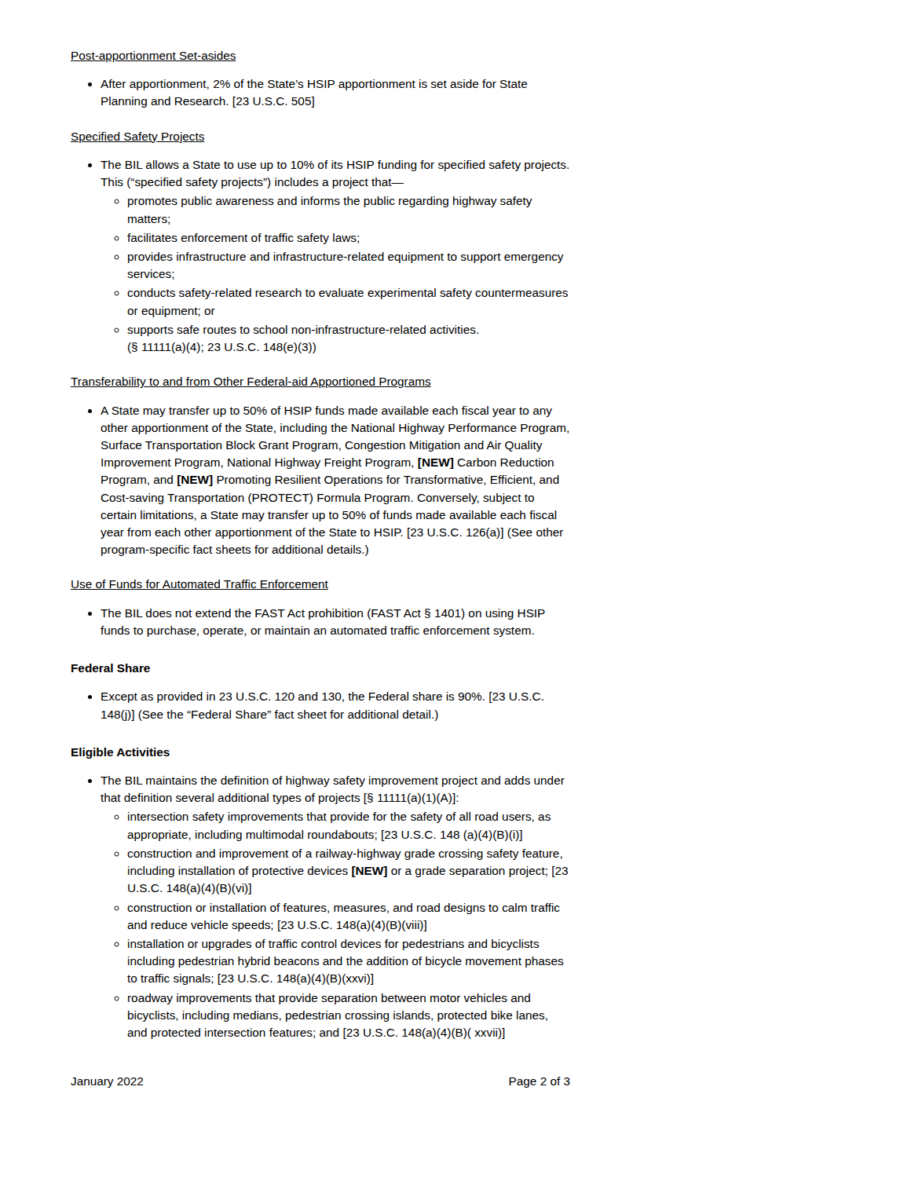Post-apportionment Set-asides
After apportionment, 2% of the State’s HSIP apportionment is set aside for State Planning and Research. [23 U.S.C. 505]
Specified Safety Projects
The BIL allows a State to use up to 10% of its HSIP funding for specified safety projects. This (“specified safety projects”) includes a project that—
promotes public awareness and informs the public regarding highway safety matters;
facilitates enforcement of traffic safety laws;
provides infrastructure and infrastructure-related equipment to support emergency services;
conducts safety-related research to evaluate experimental safety countermeasures or equipment; or
supports safe routes to school non-infrastructure-related activities.
(§ 11111(a)(4); 23 U.S.C. 148(e)(3))
Transferability to and from Other Federal-aid Apportioned Programs
A State may transfer up to 50% of HSIP funds made available each fiscal year to any other apportionment of the State, including the National Highway Performance Program, Surface Transportation Block Grant Program, Congestion Mitigation and Air Quality Improvement Program, National Highway Freight Program, [NEW] Carbon Reduction Program, and [NEW] Promoting Resilient Operations for Transformative, Efficient, and Cost-saving Transportation (PROTECT) Formula Program. Conversely, subject to certain limitations, a State may transfer up to 50% of funds made available each fiscal year from each other apportionment of the State to HSIP. [23 U.S.C. 126(a)] (See other program-specific fact sheets for additional details.)
Use of Funds for Automated Traffic Enforcement
The BIL does not extend the FAST Act prohibition (FAST Act § 1401) on using HSIP funds to purchase, operate, or maintain an automated traffic enforcement system.
Federal Share
Except as provided in 23 U.S.C. 120 and 130, the Federal share is 90%. [23 U.S.C. 148(j)] (See the “Federal Share” fact sheet for additional detail.)
Eligible Activities
The BIL maintains the definition of highway safety improvement project and adds under that definition several additional types of projects [§ 11111(a)(1)(A)]:
intersection safety improvements that provide for the safety of all road users, as appropriate, including multimodal roundabouts; [23 U.S.C. 148 (a)(4)(B)(i)]
construction and improvement of a railway-highway grade crossing safety feature, including installation of protective devices [NEW] or a grade separation project; [23 U.S.C. 148(a)(4)(B)(vi)]
construction or installation of features, measures, and road designs to calm traffic and reduce vehicle speeds; [23 U.S.C. 148(a)(4)(B)(viii)]
installation or upgrades of traffic control devices for pedestrians and bicyclists including pedestrian hybrid beacons and the addition of bicycle movement phases to traffic signals; [23 U.S.C. 148(a)(4)(B)(xxvi)]
roadway improvements that provide separation between motor vehicles and bicyclists, including medians, pedestrian crossing islands, protected bike lanes, and protected intersection features; and [23 U.S.C. 148(a)(4)(B)( xxvii)]
January 2022 Page 2 of 3